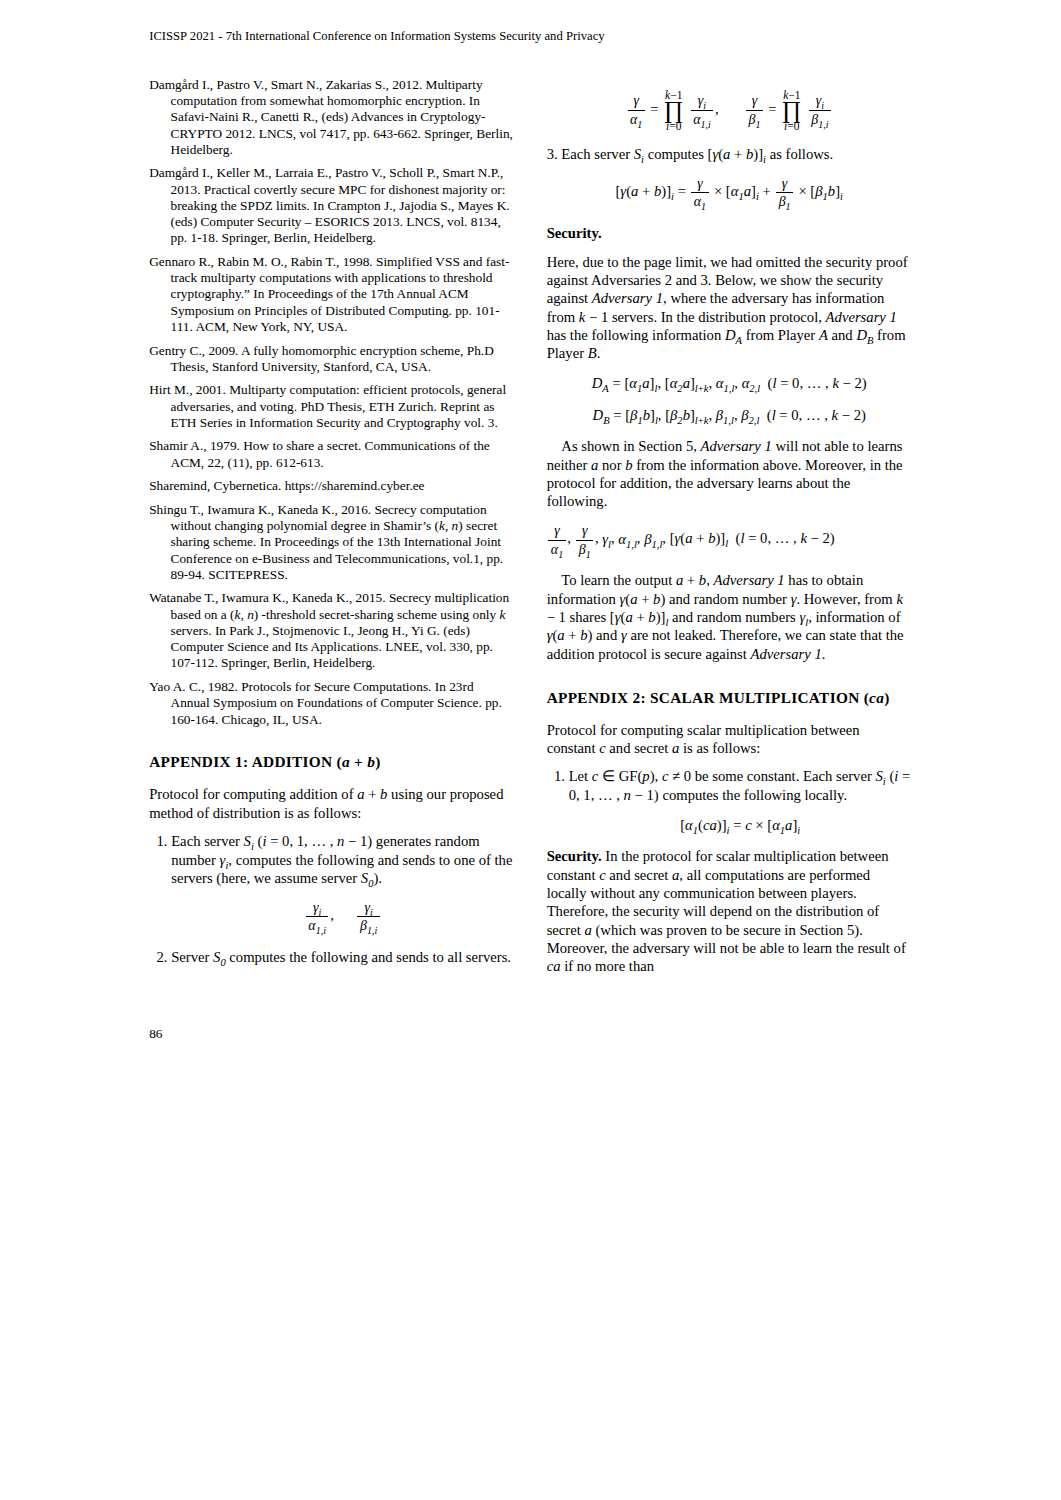ICISSP 2021 - 7th International Conference on Information Systems Security and Privacy
Damgård I., Pastro V., Smart N., Zakarias S., 2012. Multiparty computation from somewhat homomorphic encryption. In Safavi-Naini R., Canetti R., (eds) Advances in Cryptology-CRYPTO 2012. LNCS, vol 7417, pp. 643-662. Springer, Berlin, Heidelberg.
Damgård I., Keller M., Larraia E., Pastro V., Scholl P., Smart N.P., 2013. Practical covertly secure MPC for dishonest majority or: breaking the SPDZ limits. In Crampton J., Jajodia S., Mayes K. (eds) Computer Security – ESORICS 2013. LNCS, vol. 8134, pp. 1-18. Springer, Berlin, Heidelberg.
Gennaro R., Rabin M. O., Rabin T., 1998. Simplified VSS and fast-track multiparty computations with applications to threshold cryptography.” In Proceedings of the 17th Annual ACM Symposium on Principles of Distributed Computing. pp. 101-111. ACM, New York, NY, USA.
Gentry C., 2009. A fully homomorphic encryption scheme, Ph.D Thesis, Stanford University, Stanford, CA, USA.
Hirt M., 2001. Multiparty computation: efficient protocols, general adversaries, and voting. PhD Thesis, ETH Zurich. Reprint as ETH Series in Information Security and Cryptography vol. 3.
Shamir A., 1979. How to share a secret. Communications of the ACM, 22, (11), pp. 612-613.
Sharemind, Cybernetica. https://sharemind.cyber.ee
Shingu T., Iwamura K., Kaneda K., 2016. Secrecy computation without changing polynomial degree in Shamir’s (k, n) secret sharing scheme. In Proceedings of the 13th International Joint Conference on e-Business and Telecommunications, vol.1, pp. 89-94. SCITEPRESS.
Watanabe T., Iwamura K., Kaneda K., 2015. Secrecy multiplication based on a (k, n) -threshold secret-sharing scheme using only k servers. In Park J., Stojmenovic I., Jeong H., Yi G. (eds) Computer Science and Its Applications. LNEE, vol. 330, pp. 107-112. Springer, Berlin, Heidelberg.
Yao A. C., 1982. Protocols for Secure Computations. In 23rd Annual Symposium on Foundations of Computer Science. pp. 160-164. Chicago, IL, USA.
APPENDIX 1: ADDITION (a + b)
Protocol for computing addition of a + b using our proposed method of distribution is as follows:
Each server Si (i = 0, 1, … , n − 1) generates random number γi, computes the following and sends to one of the servers (here, we assume server S0).
γi α1,i, γi β1,i
Server S0 computes the following and sends to all servers.
γα1 = k−1∏i=0 γi α1,i, γβ1 = k−1∏i=0 γi β1,i
3. Each server Si computes [γ(a + b)]i as follows.
[γ(a + b)]i = γα1 × [α1a]i + γβ1 × [β1b]i
Security.
Here, due to the page limit, we had omitted the security proof against Adversaries 2 and 3. Below, we show the security against Adversary 1, where the adversary has information from k − 1 servers. In the distribution protocol, Adversary 1 has the following information DA from Player A and DB from Player B.
DA = [α1a]l, [α2a]l+k, α1,l, α2,l (l = 0, … , k − 2)
DB = [β1b]l, [β2b]l+k, β1,l, β2,l (l = 0, … , k − 2)
As shown in Section 5, Adversary 1 will not able to learns neither a nor b from the information above. Moreover, in the protocol for addition, the adversary learns about the following.
γα1, γβ1, γl, α1,l, β1,l, [γ(a + b)]l (l = 0, … , k − 2)
To learn the output a + b, Adversary 1 has to obtain information γ(a + b) and random number γ. However, from k − 1 shares [γ(a + b)]l and random numbers γl, information of γ(a + b) and γ are not leaked. Therefore, we can state that the addition protocol is secure against Adversary 1.
APPENDIX 2: SCALAR MULTIPLICATION (ca)
Protocol for computing scalar multiplication between constant c and secret a is as follows:
Let c ∈ GF(p), c ≠ 0 be some constant. Each server Si (i = 0, 1, … , n − 1) computes the following locally.
[α1(ca)]i = c × [α1a]i
Security. In the protocol for scalar multiplication between constant c and secret a, all computations are performed locally without any communication between players. Therefore, the security will depend on the distribution of secret a (which was proven to be secure in Section 5). Moreover, the adversary will not be able to learn the result of ca if no more than
86